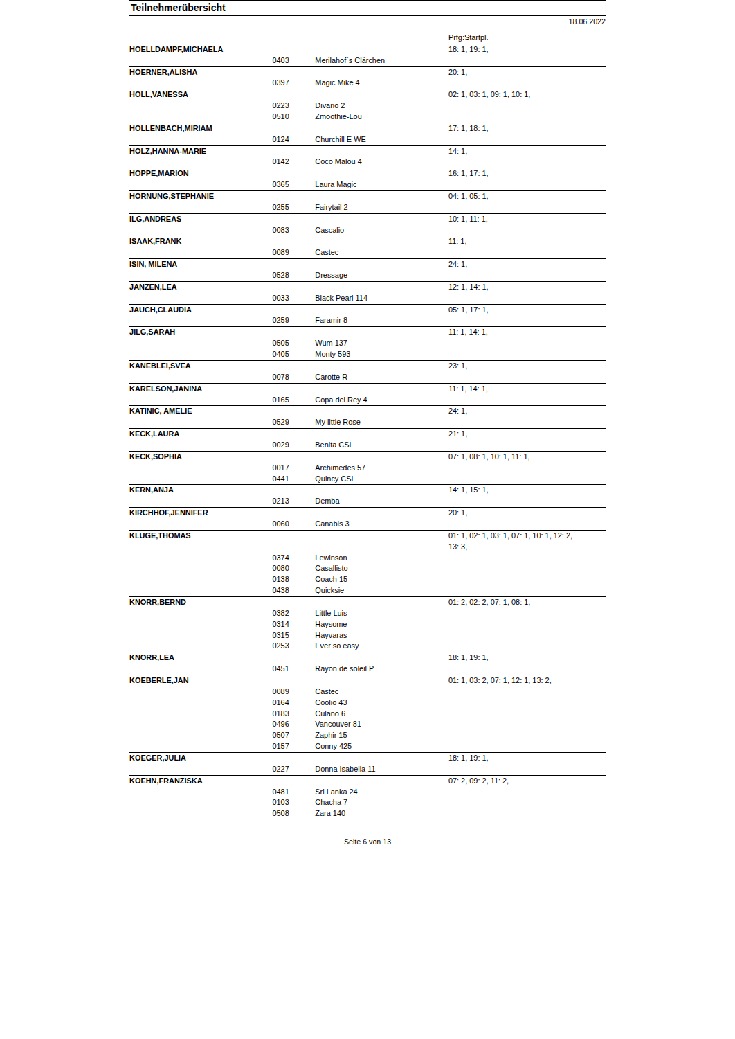Teilnehmerübersicht
18.06.2022
| | Prfg:Startpl. |
| HOELLDAMPF,MICHAELA | | | 18: 1, 19: 1, |
| | 0403 | Merilahof`s Clärchen | |
| HOERNER,ALISHA | | | 20: 1, |
| | 0397 | Magic Mike 4 | |
| HOLL,VANESSA | | | 02: 1, 03: 1, 09: 1, 10: 1, |
| | 0223 | Divario 2 | |
| | 0510 | Zmoothie-Lou | |
| HOLLENBACH,MIRIAM | | | 17: 1, 18: 1, |
| | 0124 | Churchill E WE | |
| HOLZ,HANNA-MARIE | | | 14: 1, |
| | 0142 | Coco Malou 4 | |
| HOPPE,MARION | | | 16: 1, 17: 1, |
| | 0365 | Laura Magic | |
| HORNUNG,STEPHANIE | | | 04: 1, 05: 1, |
| | 0255 | Fairytail 2 | |
| ILG,ANDREAS | | | 10: 1, 11: 1, |
| | 0083 | Cascalio | |
| ISAAK,FRANK | | | 11: 1, |
| | 0089 | Castec | |
| ISIN, MILENA | | | 24: 1, |
| | 0528 | Dressage | |
| JANZEN,LEA | | | 12: 1, 14: 1, |
| | 0033 | Black Pearl 114 | |
| JAUCH,CLAUDIA | | | 05: 1, 17: 1, |
| | 0259 | Faramir 8 | |
| JILG,SARAH | | | 11: 1, 14: 1, |
| | 0505 | Wum 137 | |
| | 0405 | Monty 593 | |
| KANEBLEI,SVEA | | | 23: 1, |
| | 0078 | Carotte R | |
| KARELSON,JANINA | | | 11: 1, 14: 1, |
| | 0165 | Copa del Rey 4 | |
| KATINIC, AMELIE | | | 24: 1, |
| | 0529 | My little Rose | |
| KECK,LAURA | | | 21: 1, |
| | 0029 | Benita CSL | |
| KECK,SOPHIA | | | 07: 1, 08: 1, 10: 1, 11: 1, |
| | 0017 | Archimedes 57 | |
| | 0441 | Quincy CSL | |
| KERN,ANJA | | | 14: 1, 15: 1, |
| | 0213 | Demba | |
| KIRCHHOF,JENNIFER | | | 20: 1, |
| | 0060 | Canabis 3 | |
| KLUGE,THOMAS | | | 01: 1, 02: 1, 03: 1, 07: 1, 10: 1, 12: 2, 13: 3, |
| | 0374 | Lewinson | |
| | 0080 | Casallisto | |
| | 0138 | Coach 15 | |
| | 0438 | Quicksie | |
| KNORR,BERND | | | 01: 2, 02: 2, 07: 1, 08: 1, |
| | 0382 | Little Luis | |
| | 0314 | Haysome | |
| | 0315 | Hayvaras | |
| | 0253 | Ever so easy | |
| KNORR,LEA | | | 18: 1, 19: 1, |
| | 0451 | Rayon de soleil P | |
| KOEBERLE,JAN | | | 01: 1, 03: 2, 07: 1, 12: 1, 13: 2, |
| | 0089 | Castec | |
| | 0164 | Coolio 43 | |
| | 0183 | Culano 6 | |
| | 0496 | Vancouver 81 | |
| | 0507 | Zaphir 15 | |
| | 0157 | Conny 425 | |
| KOEGER,JULIA | | | 18: 1, 19: 1, |
| | 0227 | Donna Isabella 11 | |
| KOEHN,FRANZISKA | | | 07: 2, 09: 2, 11: 2, |
| | 0481 | Sri Lanka 24 | |
| | 0103 | Chacha 7 | |
| | 0508 | Zara 140 | |
Seite 6 von 13